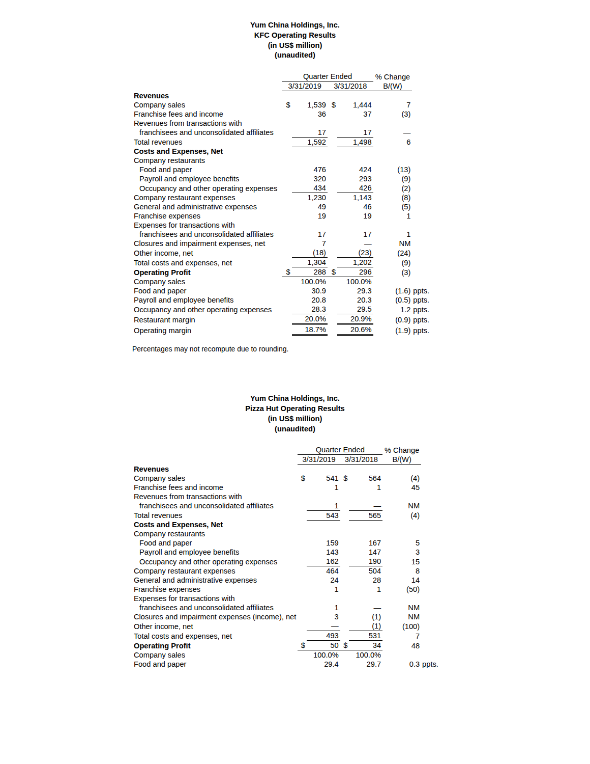Yum China Holdings, Inc.
KFC Operating Results
(in US$ million)
(unaudited)
| | Quarter Ended | % Change | |
| | 3/31/2019 | 3/31/2018 | B/(W) | |
| Revenues | | | | | | |
| Company sales | $ | 1,539 | $ | 1,444 | 7 | |
| Franchise fees and income | | 36 | | 37 | (3) | |
| Revenues from transactions with | | | | | | |
| franchisees and unconsolidated affiliates | | 17 | | 17 | — | |
| Total revenues | | 1,592 | | 1,498 | 6 | |
| Costs and Expenses, Net | | | | | | |
| Company restaurants | | | | | | |
| Food and paper | | 476 | | 424 | (13) | |
| Payroll and employee benefits | | 320 | | 293 | (9) | |
| Occupancy and other operating expenses | | 434 | | 426 | (2) | |
| Company restaurant expenses | | 1,230 | | 1,143 | (8) | |
| General and administrative expenses | | 49 | | 46 | (5) | |
| Franchise expenses | | 19 | | 19 | 1 | |
| Expenses for transactions with | | | | | | |
| franchisees and unconsolidated affiliates | | 17 | | 17 | 1 | |
| Closures and impairment expenses, net | | 7 | | — | NM | |
| Other income, net | | (18) | | (23) | (24) | |
| Total costs and expenses, net | | 1,304 | | 1,202 | (9) | |
| Operating Profit | $ | 288 | $ | 296 | (3) | |
| Company sales | | 100.0% | | 100.0% | | |
| Food and paper | | 30.9 | | 29.3 | (1.6) | ppts. |
| Payroll and employee benefits | | 20.8 | | 20.3 | (0.5) | ppts. |
| Occupancy and other operating expenses | | 28.3 | | 29.5 | 1.2 | ppts. |
| Restaurant margin | | 20.0% | | 20.9% | (0.9) | ppts. |
| Operating margin | | 18.7% | | 20.6% | (1.9) | ppts. |
Percentages may not recompute due to rounding.
Yum China Holdings, Inc.
Pizza Hut Operating Results
(in US$ million)
(unaudited)
| | Quarter Ended | % Change | |
| | 3/31/2019 | 3/31/2018 | B/(W) | |
| Revenues | | | | | | |
| Company sales | $ | 541 | $ | 564 | (4) | |
| Franchise fees and income | | 1 | | 1 | 45 | |
| Revenues from transactions with | | | | | | |
| franchisees and unconsolidated affiliates | | 1 | | — | NM | |
| Total revenues | | 543 | | 565 | (4) | |
| Costs and Expenses, Net | | | | | | |
| Company restaurants | | | | | | |
| Food and paper | | 159 | | 167 | 5 | |
| Payroll and employee benefits | | 143 | | 147 | 3 | |
| Occupancy and other operating expenses | | 162 | | 190 | 15 | |
| Company restaurant expenses | | 464 | | 504 | 8 | |
| General and administrative expenses | | 24 | | 28 | 14 | |
| Franchise expenses | | 1 | | 1 | (50) | |
| Expenses for transactions with | | | | | | |
| franchisees and unconsolidated affiliates | | 1 | | — | NM | |
| Closures and impairment expenses (income), net | | 3 | | (1) | NM | |
| Other income, net | | — | | (1) | (100) | |
| Total costs and expenses, net | | 493 | | 531 | 7 | |
| Operating Profit | $ | 50 | $ | 34 | 48 | |
| Company sales | | 100.0% | | 100.0% | | |
| Food and paper | | 29.4 | | 29.7 | 0.3 | ppts. |